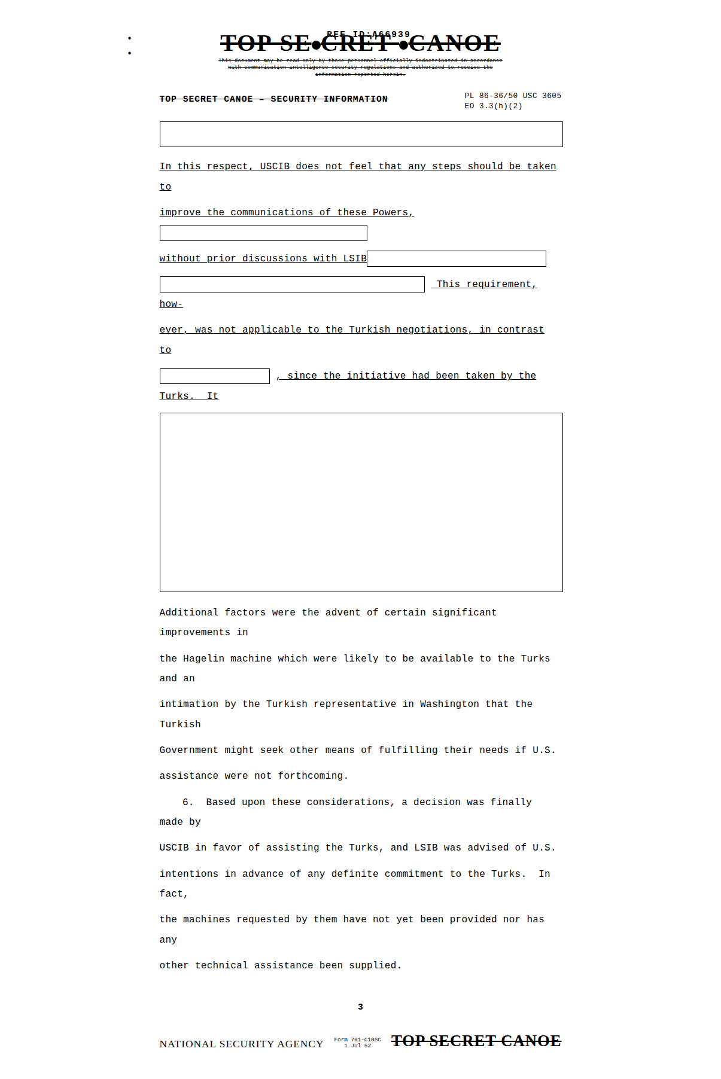•
•
TOP SE CREREF ID:A66939 T CANOE
This document may be read only by those personnel officially indoctrinated in accordance with communication intelligence security regulations and authorized to receive the information reported herein.
TOP SECRET CANOE – SECURITY INFORMATION
PL 86-36/50 USC 3605
EO 3.3(h)(2)
In this respect, USCIB does not feel that any steps should be taken to
improve the communications of these Powers,
without prior discussions with LSIB
This requirement, how-
ever, was not applicable to the Turkish negotiations, in contrast to
, since the initiative had been taken by the Turks. It
Additional factors were the advent of certain significant improvements in
the Hagelin machine which were likely to be available to the Turks and an
intimation by the Turkish representative in Washington that the Turkish
Government might seek other means of fulfilling their needs if U.S.
assistance were not forthcoming.
6. Based upon these considerations, a decision was finally made by
USCIB in favor of assisting the Turks, and LSIB was advised of U.S.
intentions in advance of any definite commitment to the Turks. In fact,
the machines requested by them have not yet been provided nor has any
other technical assistance been supplied.
3
NATIONAL SECURITY AGENCY
Form 781-C10SC
1 Jul 52
TOP SECRET CANOE